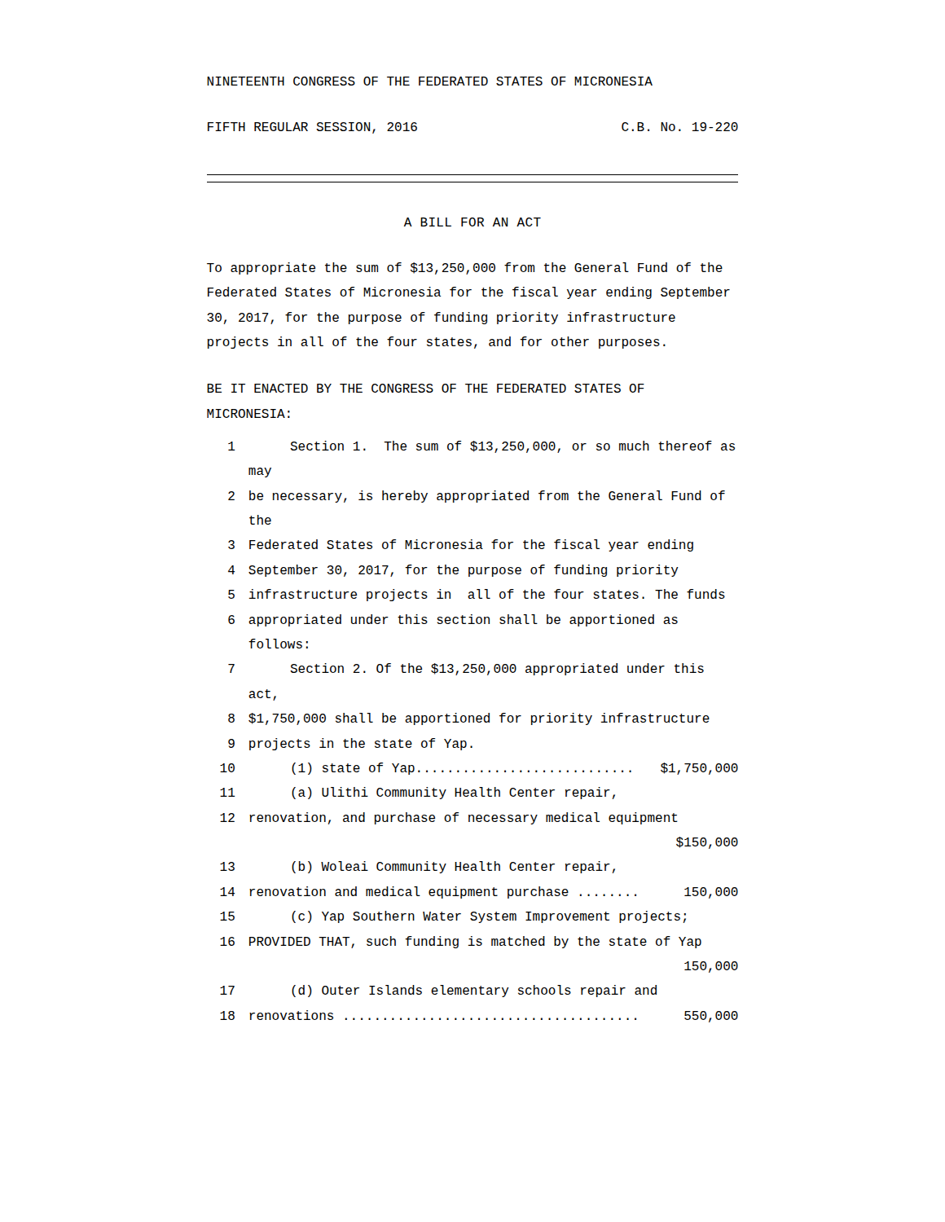NINETEENTH CONGRESS OF THE FEDERATED STATES OF MICRONESIA
FIFTH REGULAR SESSION, 2016 C.B. No. 19-220
A BILL FOR AN ACT
To appropriate the sum of $13,250,000 from the General Fund of the Federated States of Micronesia for the fiscal year ending September 30, 2017, for the purpose of funding priority infrastructure projects in all of the four states, and for other purposes.
BE IT ENACTED BY THE CONGRESS OF THE FEDERATED STATES OF MICRONESIA:
Section 1. The sum of $13,250,000, or so much thereof as may
be necessary, is hereby appropriated from the General Fund of the
Federated States of Micronesia for the fiscal year ending
September 30, 2017, for the purpose of funding priority
infrastructure projects in all of the four states. The funds
appropriated under this section shall be apportioned as follows:
Section 2. Of the $13,250,000 appropriated under this act,
$1,750,000 shall be apportioned for priority infrastructure
projects in the state of Yap.
(1) state of Yap............................$1,750,000
(a) Ulithi Community Health Center repair,
renovation, and purchase of necessary medical equipment $150,000
(b) Woleai Community Health Center repair,
renovation and medical equipment purchase ........150,000
(c) Yap Southern Water System Improvement projects;
PROVIDED THAT, such funding is matched by the state of Yap150,000
(d) Outer Islands elementary schools repair and
renovations ......................................550,000